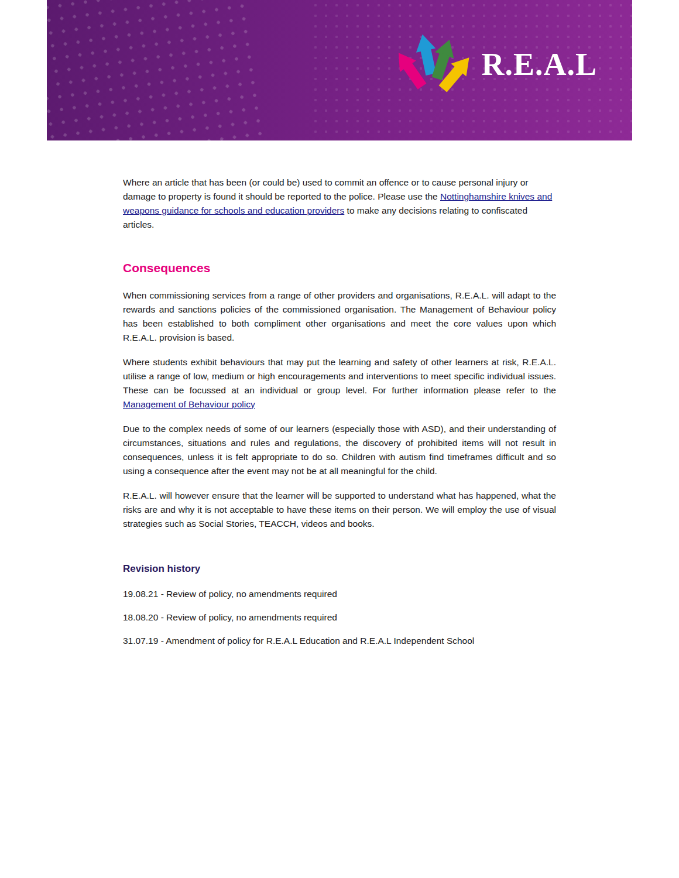R.E.A.L
Where an article that has been (or could be) used to commit an offence or to cause personal injury or damage to property is found it should be reported to the police. Please use the Nottinghamshire knives and weapons guidance for schools and education providers to make any decisions relating to confiscated articles.
Consequences
When commissioning services from a range of other providers and organisations, R.E.A.L. will adapt to the rewards and sanctions policies of the commissioned organisation. The Management of Behaviour policy has been established to both compliment other organisations and meet the core values upon which R.E.A.L. provision is based.
Where students exhibit behaviours that may put the learning and safety of other learners at risk, R.E.A.L. utilise a range of low, medium or high encouragements and interventions to meet specific individual issues. These can be focussed at an individual or group level. For further information please refer to the Management of Behaviour policy
Due to the complex needs of some of our learners (especially those with ASD), and their understanding of circumstances, situations and rules and regulations, the discovery of prohibited items will not result in consequences, unless it is felt appropriate to do so. Children with autism find timeframes difficult and so using a consequence after the event may not be at all meaningful for the child.
R.E.A.L. will however ensure that the learner will be supported to understand what has happened, what the risks are and why it is not acceptable to have these items on their person. We will employ the use of visual strategies such as Social Stories, TEACCH, videos and books.
Revision history
19.08.21 - Review of policy, no amendments required
18.08.20 - Review of policy, no amendments required
31.07.19 - Amendment of policy for R.E.A.L Education and R.E.A.L Independent School